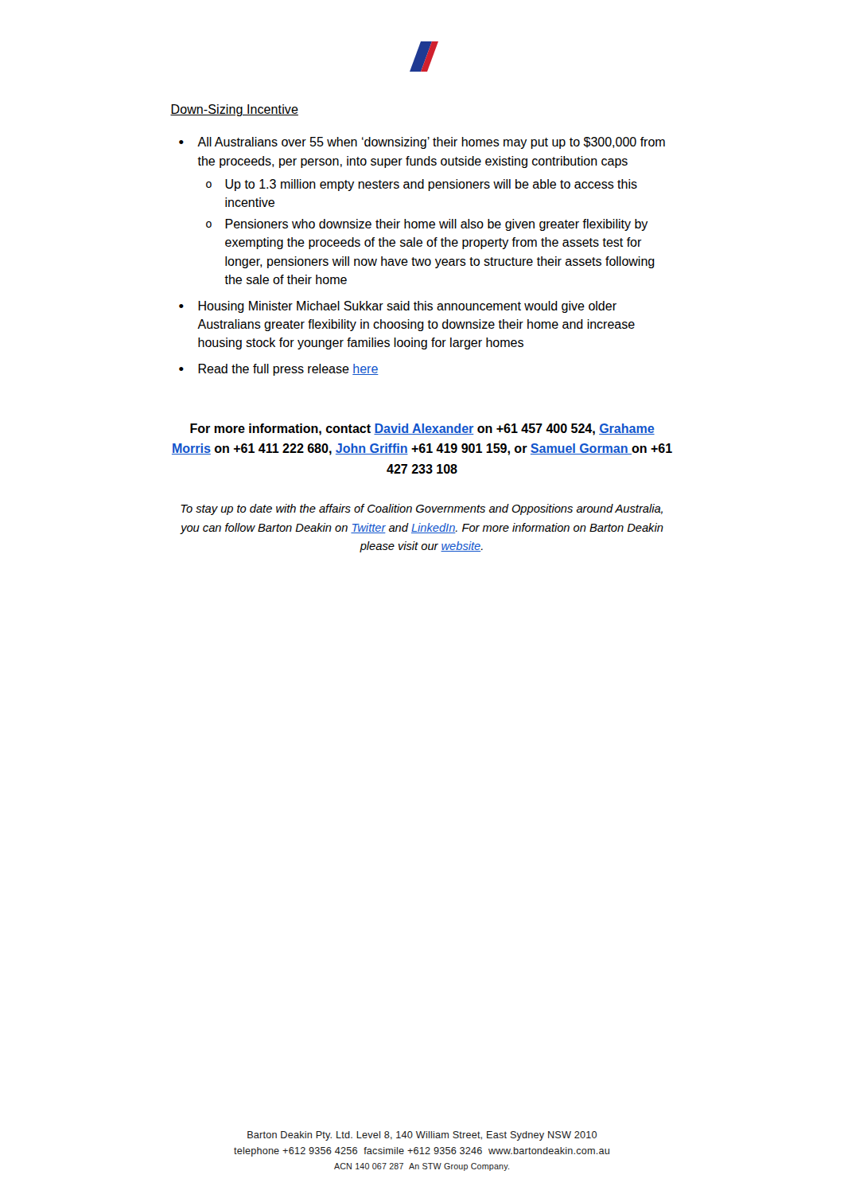Down-Sizing Incentive
All Australians over 55 when ‘downsizing’ their homes may put up to $300,000 from the proceeds, per person, into super funds outside existing contribution caps
Up to 1.3 million empty nesters and pensioners will be able to access this incentive
Pensioners who downsize their home will also be given greater flexibility by exempting the proceeds of the sale of the property from the assets test for longer, pensioners will now have two years to structure their assets following the sale of their home
Housing Minister Michael Sukkar said this announcement would give older Australians greater flexibility in choosing to downsize their home and increase housing stock for younger families looing for larger homes
Read the full press release here
For more information, contact David Alexander on +61 457 400 524, Grahame Morris on +61 411 222 680, John Griffin +61 419 901 159, or Samuel Gorman on +61 427 233 108
To stay up to date with the affairs of Coalition Governments and Oppositions around Australia, you can follow Barton Deakin on Twitter and LinkedIn. For more information on Barton Deakin please visit our website.
Barton Deakin Pty. Ltd. Level 8, 140 William Street, East Sydney NSW 2010
telephone +612 9356 4256 facsimile +612 9356 3246 www.bartondeakin.com.au
ACN 140 067 287 An STW Group Company.